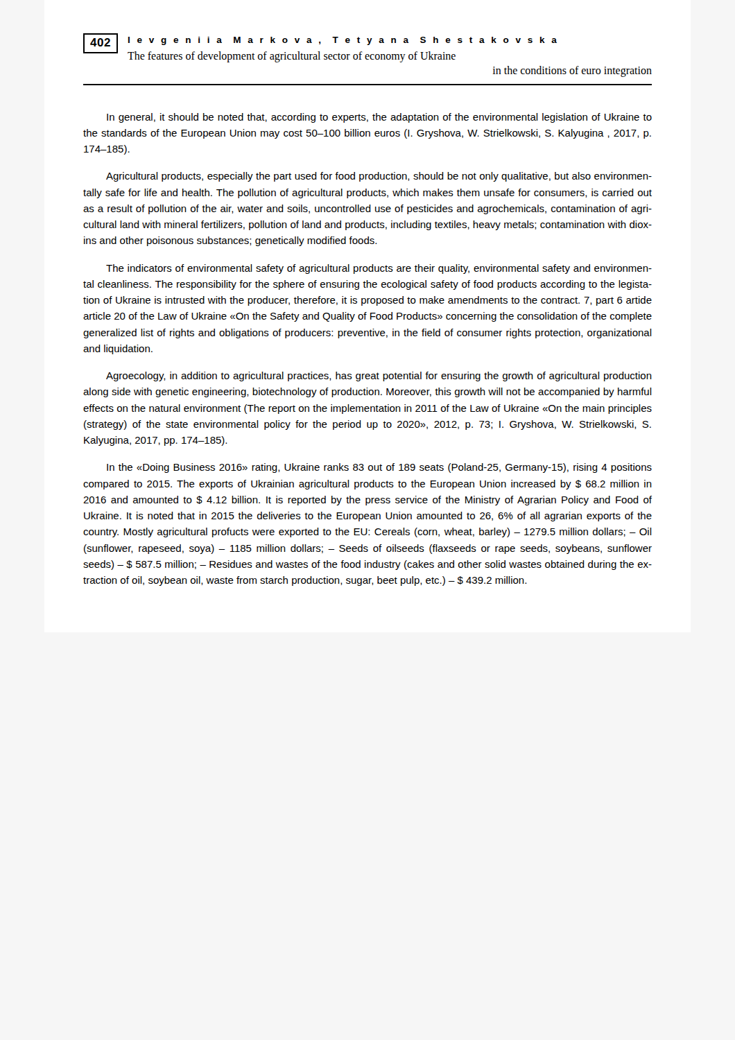402
I e v g e n i i a M a r k o v a , T e t y a n a S h e s t a k o v s k a
The features of development of agricultural sector of economy of Ukraine in the conditions of euro integration
In general, it should be noted that, according to experts, the adaptation of the environmental legislation of Ukraine to the standards of the European Union may cost 50–100 billion euros (I. Gryshova, W. Strielkowski, S. Kalyugina , 2017, p. 174–185).
Agricultural products, especially the part used for food production, should be not only qualitative, but also environmentally safe for life and health. The pollution of agricultural products, which makes them unsafe for consumers, is carried out as a result of pollution of the air, water and soils, uncontrolled use of pesticides and agrochemicals, contamination of agricultural land with mineral fertilizers, pollution of land and products, including textiles, heavy metals; contamination with dioxins and other poisonous substances; genetically modified foods.
The indicators of environmental safety of agricultural products are their quality, environmental safety and environmental cleanliness. The responsibility for the sphere of ensuring the ecological safety of food products according to the legistation of Ukraine is intrusted with the producer, therefore, it is proposed to make amendments to the contract. 7, part 6 artide article 20 of the Law of Ukraine «On the Safety and Quality of Food Products» concerning the consolidation of the complete generalized list of rights and obligations of producers: preventive, in the field of consumer rights protection, organizational and liquidation.
Agroecology, in addition to agricultural practices, has great potential for ensuring the growth of agricultural production along side with genetic engineering, biotechnology of production. Moreover, this growth will not be accompanied by harmful effects on the natural environment (The report on the implementation in 2011 of the Law of Ukraine «On the main principles (strategy) of the state environmental policy for the period up to 2020», 2012, p. 73; I. Gryshova, W. Strielkowski, S. Kalyugina, 2017, pp. 174–185).
In the «Doing Business 2016» rating, Ukraine ranks 83 out of 189 seats (Poland-25, Germany-15), rising 4 positions compared to 2015. The exports of Ukrainian agricultural products to the European Union increased by $ 68.2 million in 2016 and amounted to $ 4.12 billion. It is reported by the press service of the Ministry of Agrarian Policy and Food of Ukraine. It is noted that in 2015 the deliveries to the European Union amounted to 26, 6% of all agrarian exports of the country. Mostly agricultural profucts were exported to the EU: Cereals (corn, wheat, barley) – 1279.5 million dollars; – Oil (sunflower, rapeseed, soya) – 1185 million dollars; – Seeds of oilseeds (flaxseeds or rape seeds, soybeans, sunflower seeds) – $ 587.5 million; – Residues and wastes of the food industry (cakes and other solid wastes obtained during the extraction of oil, soybean oil, waste from starch production, sugar, beet pulp, etc.) – $ 439.2 million.